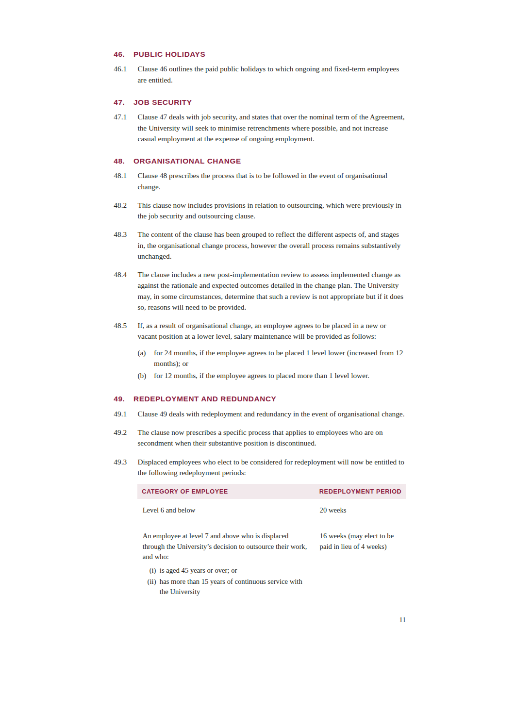46. Public Holidays
46.1
Clause 46 outlines the paid public holidays to which ongoing and fixed-term employees are entitled.
47. Job Security
47.1
Clause 47 deals with job security, and states that over the nominal term of the Agreement, the University will seek to minimise retrenchments where possible, and not increase casual employment at the expense of ongoing employment.
48. Organisational Change
48.1
Clause 48 prescribes the process that is to be followed in the event of organisational change.
48.2
This clause now includes provisions in relation to outsourcing, which were previously in the job security and outsourcing clause.
48.3
The content of the clause has been grouped to reflect the different aspects of, and stages in, the organisational change process, however the overall process remains substantively unchanged.
48.4
The clause includes a new post-implementation review to assess implemented change as against the rationale and expected outcomes detailed in the change plan. The University may, in some circumstances, determine that such a review is not appropriate but if it does so, reasons will need to be provided.
48.5
If, as a result of organisational change, an employee agrees to be placed in a new or vacant position at a lower level, salary maintenance will be provided as follows:
(a) for 24 months, if the employee agrees to be placed 1 level lower (increased from 12 months); or
(b) for 12 months, if the employee agrees to placed more than 1 level lower.
49. Redeployment and Redundancy
49.1
Clause 49 deals with redeployment and redundancy in the event of organisational change.
49.2
The clause now prescribes a specific process that applies to employees who are on secondment when their substantive position is discontinued.
49.3
Displaced employees who elect to be considered for redeployment will now be entitled to the following redeployment periods:
| Category of Employee | Redeployment Period |
| --- | --- |
| Level 6 and below | 20 weeks |
| An employee at level 7 and above who is displaced through the University’s decision to outsource their work, and who: (i) is aged 45 years or over; or (ii) has more than 15 years of continuous service with the University | 16 weeks (may elect to be paid in lieu of 4 weeks) |
11